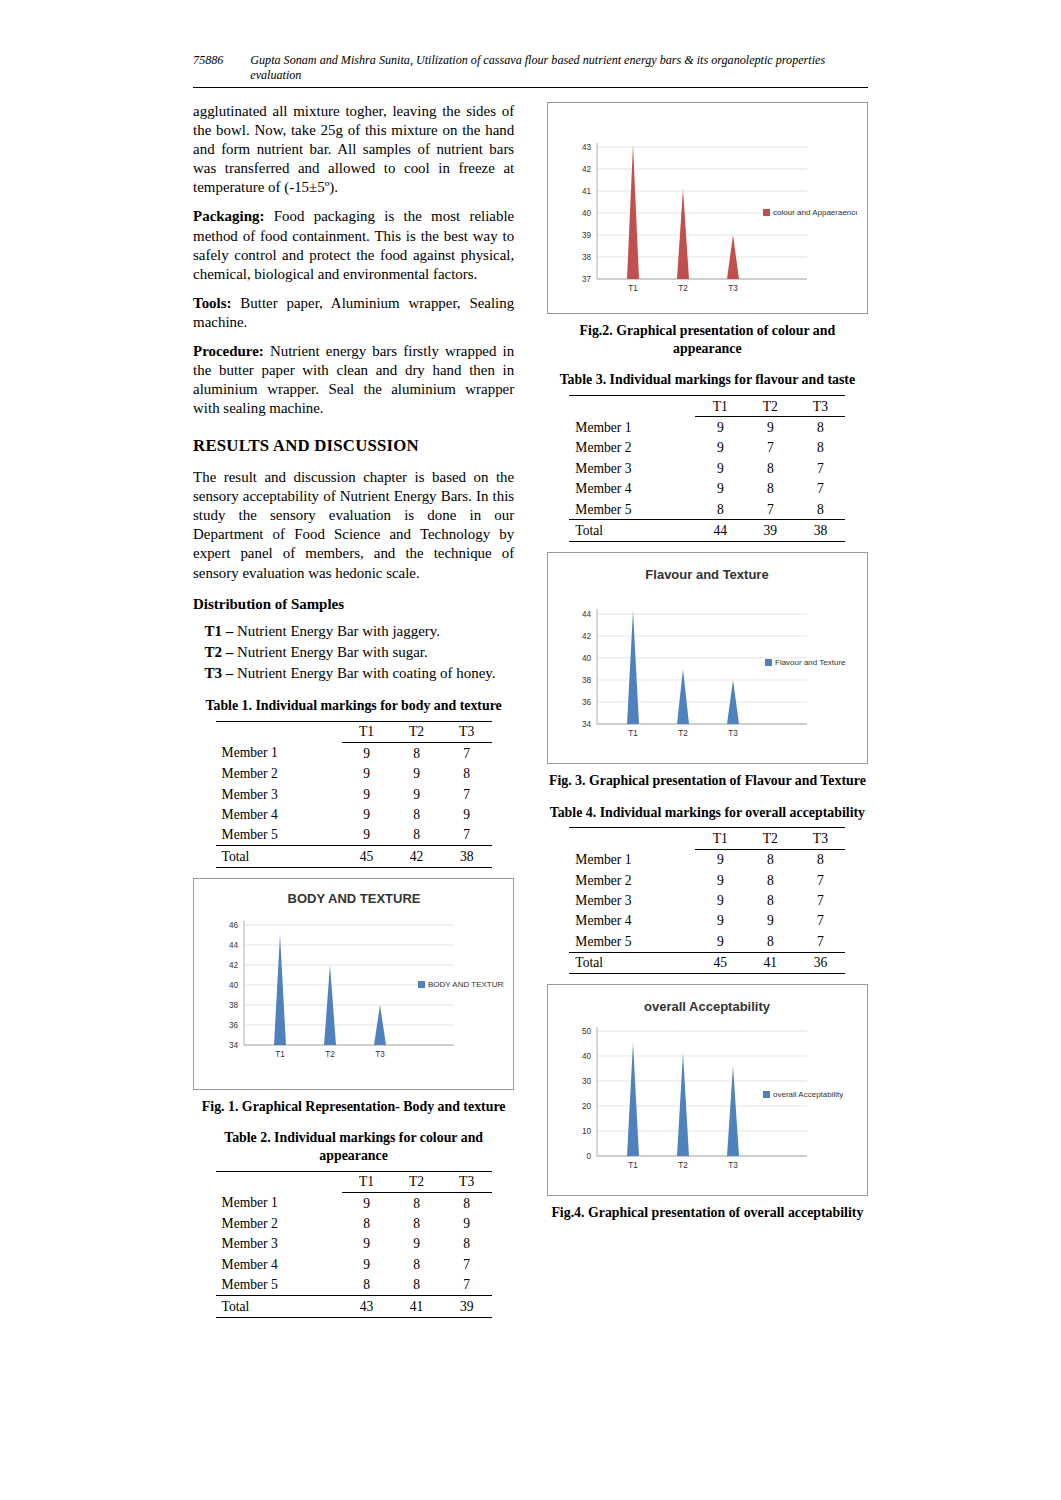75886 Gupta Sonam and Mishra Sunita, Utilization of cassava flour based nutrient energy bars & its organoleptic properties evaluation
agglutinated all mixture togher, leaving the sides of the bowl. Now, take 25g of this mixture on the hand and form nutrient bar. All samples of nutrient bars was transferred and allowed to cool in freeze at temperature of (-15±5º).
Packaging: Food packaging is the most reliable method of food containment. This is the best way to safely control and protect the food against physical, chemical, biological and environmental factors.
Tools: Butter paper, Aluminium wrapper, Sealing machine.
Procedure: Nutrient energy bars firstly wrapped in the butter paper with clean and dry hand then in aluminium wrapper. Seal the aluminium wrapper with sealing machine.
RESULTS AND DISCUSSION
The result and discussion chapter is based on the sensory acceptability of Nutrient Energy Bars. In this study the sensory evaluation is done in our Department of Food Science and Technology by expert panel of members, and the technique of sensory evaluation was hedonic scale.
Distribution of Samples
T1 – Nutrient Energy Bar with jaggery.
T2 – Nutrient Energy Bar with sugar.
T3 – Nutrient Energy Bar with coating of honey.
Table 1. Individual markings for body and texture
| | T1 | T2 | T3 |
| --- | --- | --- | --- |
| Member 1 | 9 | 8 | 7 |
| Member 2 | 9 | 9 | 8 |
| Member 3 | 9 | 9 | 7 |
| Member 4 | 9 | 8 | 9 |
| Member 5 | 9 | 8 | 7 |
| Total | 45 | 42 | 38 |
BODY AND TEXTURE 34 36 38 40 42 44 46 T1 T2 T3 BODY AND TEXTURE
Fig. 1. Graphical Representation- Body and texture
Table 2. Individual markings for colour and appearance
| | T1 | T2 | T3 |
| --- | --- | --- | --- |
| Member 1 | 9 | 8 | 8 |
| Member 2 | 8 | 8 | 9 |
| Member 3 | 9 | 9 | 8 |
| Member 4 | 9 | 8 | 7 |
| Member 5 | 8 | 8 | 7 |
| Total | 43 | 41 | 39 |
37 38 39 40 41 42 43 T1 T2 T3 colour and Appaeraence
Fig.2. Graphical presentation of colour and appearance
Table 3. Individual markings for flavour and taste
| | T1 | T2 | T3 |
| --- | --- | --- | --- |
| Member 1 | 9 | 9 | 8 |
| Member 2 | 9 | 7 | 8 |
| Member 3 | 9 | 8 | 7 |
| Member 4 | 9 | 8 | 7 |
| Member 5 | 8 | 7 | 8 |
| Total | 44 | 39 | 38 |
Flavour and Texture 34 36 38 40 42 44 T1 T2 T3 Flavour and Texture
Fig. 3. Graphical presentation of Flavour and Texture
Table 4. Individual markings for overall acceptability
| | T1 | T2 | T3 |
| --- | --- | --- | --- |
| Member 1 | 9 | 8 | 8 |
| Member 2 | 9 | 8 | 7 |
| Member 3 | 9 | 8 | 7 |
| Member 4 | 9 | 9 | 7 |
| Member 5 | 9 | 8 | 7 |
| Total | 45 | 41 | 36 |
overall Acceptability 0 10 20 30 40 50 T1 T2 T3 overall Acceptability
Fig.4. Graphical presentation of overall acceptability